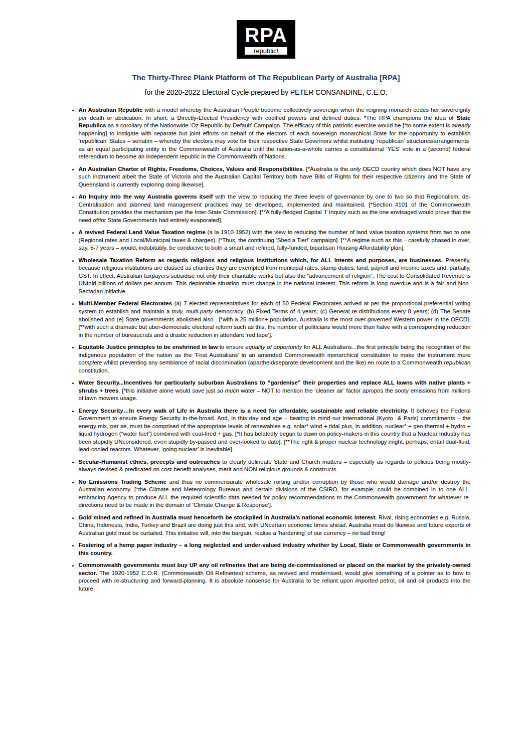RPA republic!
The Thirty-Three Plank Platform of The Republican Party of Australia [RPA]
for the 2020-2022 Electoral Cycle prepared by PETER CONSANDINE, C.E.O.
An Australian Republic with a model whereby the Australian People become collectively sovereign when the reigning monarch cedes her sovereignty per death or abdication. In short: a Directly-Elected Presidency with codified powers and defined duties. *The RPA champions the idea of State Republics as a corollary of the Nationwide ‘Oz Republic-by-Default’ Campaign. The efficacy of this patriotic exercise would be [*to some extent is already happening] to instigate with separate but joint efforts on behalf of the electors of each sovereign monarchical State for the opportunity to establish ‘republican’ States – seriatim – whereby the electors may vote for their respective State Governors whilst instituting ‘republican’ structures/arrangements as an equal participating entity in the Commonwealth of Australia until the nation-as-a-whole carries a constitutional ‘YES’ vote in a (second) federal referendum to become an independent republic in the Commonwealth of Nations.
An Australian Charter of Rights, Freedoms, Choices, Values and Responsibilities. [*Australia is the only OECD country which does NOT have any such instrument albeit the State of Victoria and the Australian Capital Territory both have Bills of Rights for their respective citizenry and the State of Queensland is currently exploring doing likewise].
An Inquiry into the way Australia governs itself with the view to reducing the three levels of governance by one to two so that Regionalism, de-Centralisation and planned land management practices may be developed, implemented and maintained. [*Section #101 of the Commonwealth Constitution provides the mechanism per the Inter-State Commission]. [**A fully-fledged Capital ‘I’ Inquiry such as the one envisaged would prove that the need of/for State Governments had entirely evaporated].
A revived Federal Land Value Taxation regime (a la 1910-1952) with the view to reducing the number of land value taxation systems from two to one (Regional rates and Local/Municipal taxes & charges). [*Thus, the continuing ‘Shed a Tier!’ campaign]. [**A regime such as this – carefully phased in over, say, 5-7 years – would, indubitably, be conducive to both a smart and refined, fully-funded, bipartisan Housing Affordability plan].
Wholesale Taxation Reform as regards religions and religious institutions which, for ALL intents and purposes, are businesses. Presently, because religious institutions are classed as charities they are exempted from municipal rates, stamp duties, land, payroll and income taxes and, partially, GST. In effect, Australian taxpayers subsidise not only their charitable works but also the “advancement of religion”. The cost to Consolidated Revenue is UNtold billions of dollars per annum. This deplorable situation must change in the national interest. This reform is long overdue and is a fair and Non-Sectarian initiative.
Multi-Member Federal Electorates (a) 7 elected representatives for each of 50 Federal Electorates arrived at per the proportional-preferential voting system to establish and maintain a truly, multi-party democracy; (b) Fixed Terms of 4 years; (c) General re-distributions every 8 years; (d) The Senate abolished and (e) State governments abolished also . [*with a 25 million+ population, Australia is the most over-governed Western power in the OECD]. [**with such a dramatic but uber-democratic electoral reform such as this, the number of politicians would more than halve with a corresponding reduction in the number of bureaucrats and a drastic reduction in attendant ‘red tape’].
Equitable Justice principles to be enshrined in law to ensure equality of opportunity for ALL Australians...the first principle being the recognition of the indigenous population of the nation as the ‘First Australians’ in an amended Commonwealth monarchical constitution to make the instrument more complete whilst preventing any semblance of racial discrimination (apartheid/separate development and the like) en route to a Commonwealth republican constitution.
Water Security...Incentives for particularly suburban Australians to “gardenise” their properties and replace ALL lawns with native plants + shrubs + trees. [*this initiative alone would save just so much water – NOT to mention the ‘cleaner air’ factor apropos the sooty emissions from millions of lawn mowers usage.
Energy Security…In every walk of Life in Australia there is a need for affordable, sustainable and reliable electricity. It behoves the Federal Government to ensure Energy Security in-the-broad. And, in this day and age – bearing in mind our international (Kyoto & Paris) commitments – the energy mix, per se, must be comprised of the appropriate levels of renewables e.g. solar* wind + tidal plus, in addition, nuclear* + geo-thermal + hydro + liquid hydrogen (“water fuel”) combined with coal-fired + gas. [*It has belatedly begun to dawn on policy-makers in this country that a Nuclear Industry has been stupidly UNconsidered, even stupidly by-passed and over-looked to date]. [**The right & proper nuclear technology might, perhaps, entail dual-fluid, lead-cooled reactors. Whatever, ‘going nuclear’ is inevitable].
Secular-Humanist ethics, precepts and outreaches to clearly delineate State and Church matters – especially as regards to policies being mostly-always devised & predicated on cost-benefit analyses, merit and NON-religious grounds & constructs.
No Emissions Trading Scheme and thus no commensurate wholesale rorting and/or corruption by those who would damage and/or destroy the Australian economy. [*the Climate and Meteorology Bureaus and certain divisions of the CSIRO, for example, could be combined in to one ALL-embracing Agency to produce ALL the required scientific data needed for policy recommendations to the Commonwealth government for whatever re-directions need to be made in the domain of ‘Climate Change & Response’].
Gold mined and refined in Australia must henceforth be stockpiled in Australia’s national economic interest. Rival, rising economies e.g. Russia, China, Indonesia, India, Turkey and Brazil are doing just this and, with UNcertain economic times ahead, Australia must do likewise and future exports of Australian gold must be curtailed. This initiative will, into the bargain, realise a ‘hardening’ of our currency – no bad thing!
Fostering of a hemp paper industry – a long neglected and under-valued industry whether by Local, State or Commonwealth governments in this country.
Commonwealth governments must buy UP any oil refineries that are being de-commissioned or placed on the market by the privately-owned sector. The 1920-1952 C.O.R. (Commonwealth Oil Refineries) scheme, as revived and modernised, would give something of a pointer as to how to proceed with re-structuring and forward-planning. It is absolute nonsense for Australia to be reliant upon imported petrol, oil and oil products into the future.